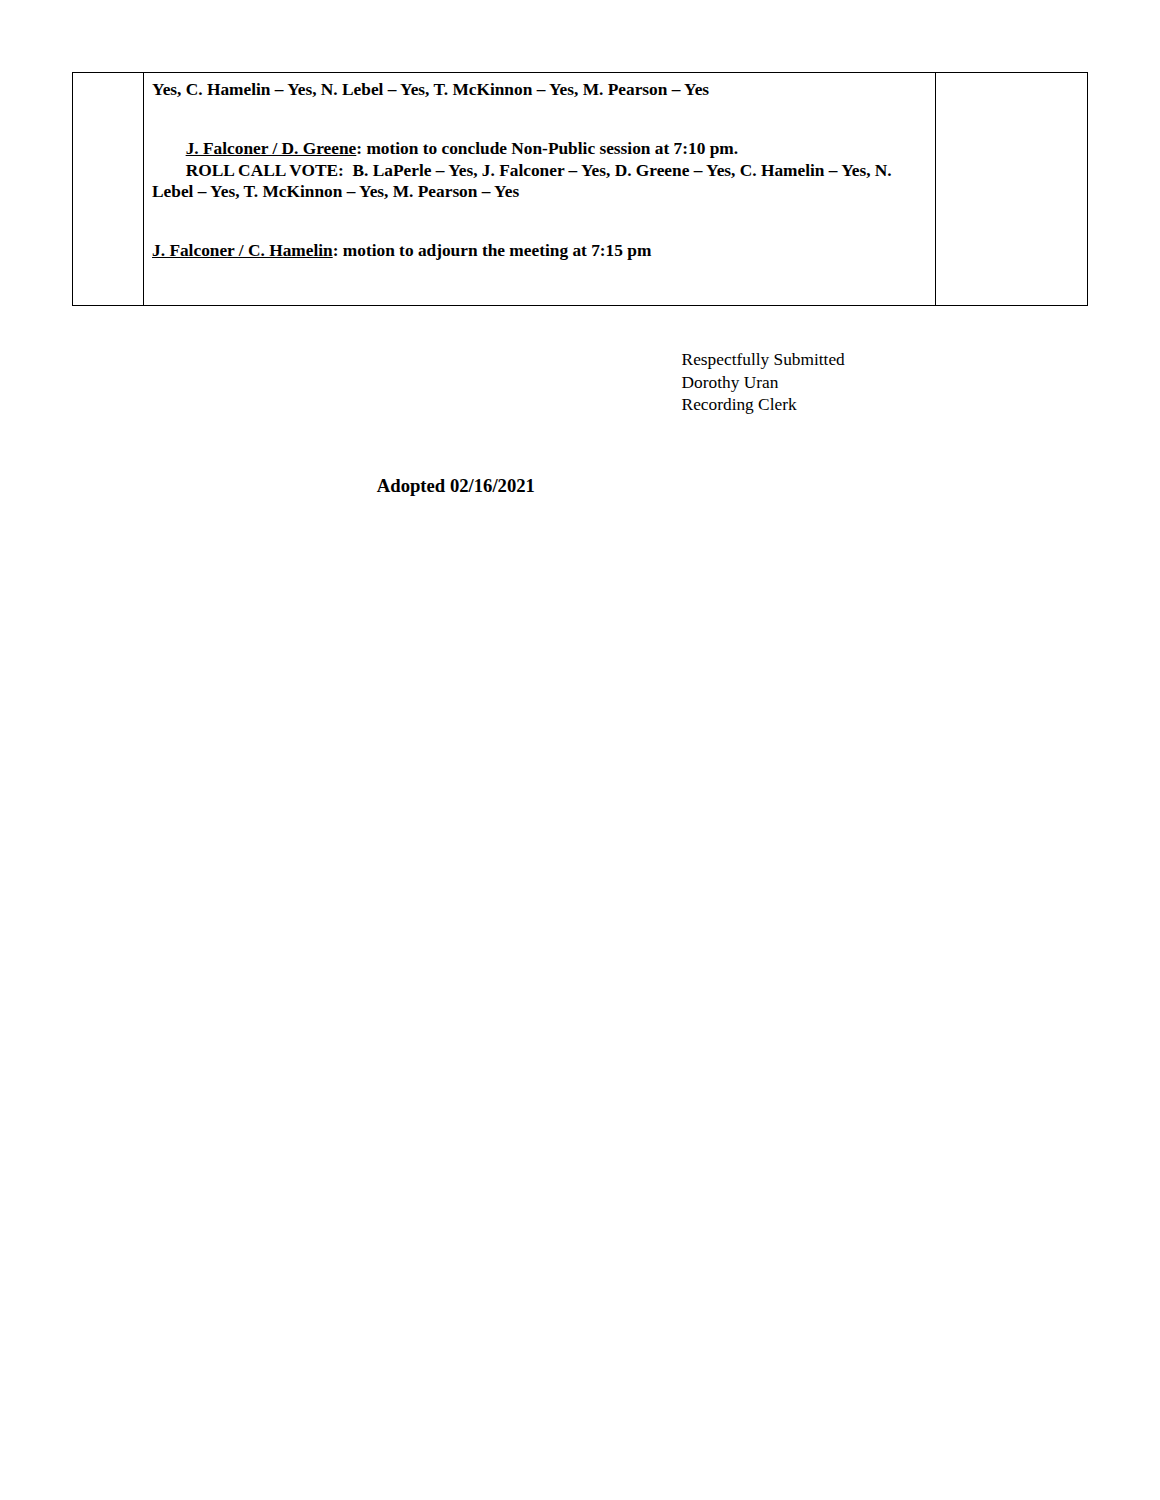| | Yes, C. Hamelin – Yes, N. Lebel – Yes, T. McKinnon – Yes, M. Pearson – Yes J. Falconer / D. Greene : motion to conclude Non-Public session at 7:10 pm. ROLL CALL VOTE: B. LaPerle – Yes, J. Falconer – Yes, D. Greene – Yes, C. Hamelin – Yes, N. Lebel – Yes, T. McKinnon – Yes, M. Pearson – Yes J. Falconer / C. Hamelin : motion to adjourn the meeting at 7:15 pm | |
Respectfully Submitted
Dorothy Uran
Recording Clerk
Adopted 02/16/2021